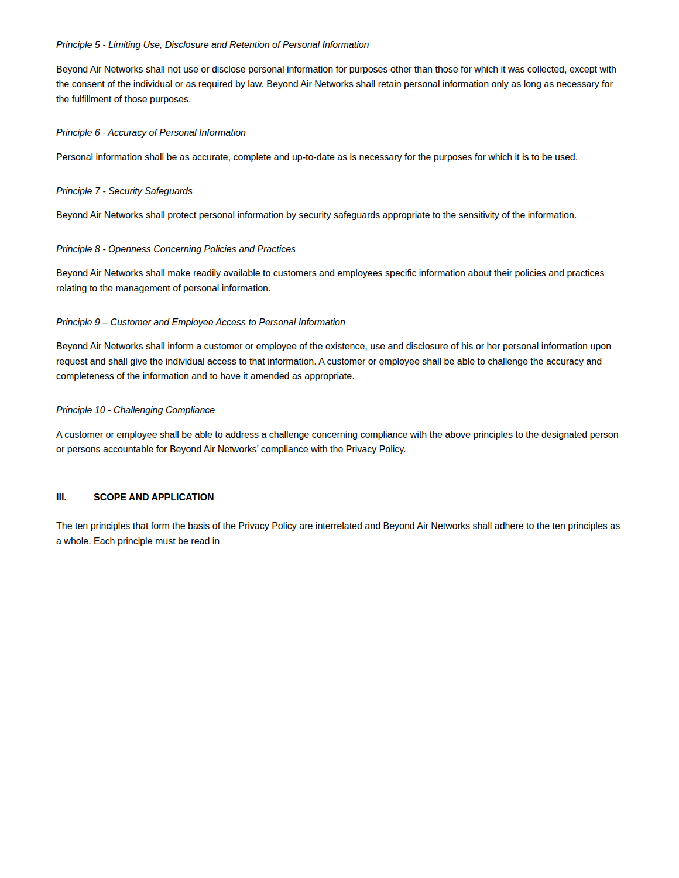Principle 5 - Limiting Use, Disclosure and Retention of Personal Information
Beyond Air Networks shall not use or disclose personal information for purposes other than those for which it was collected, except with the consent of the individual or as required by law. Beyond Air Networks shall retain personal information only as long as necessary for the fulfillment of those purposes.
Principle 6 - Accuracy of Personal Information
Personal information shall be as accurate, complete and up-to-date as is necessary for the purposes for which it is to be used.
Principle 7 - Security Safeguards
Beyond Air Networks shall protect personal information by security safeguards appropriate to the sensitivity of the information.
Principle 8 - Openness Concerning Policies and Practices
Beyond Air Networks shall make readily available to customers and employees specific information about their policies and practices relating to the management of personal information.
Principle 9 – Customer and Employee Access to Personal Information
Beyond Air Networks shall inform a customer or employee of the existence, use and disclosure of his or her personal information upon request and shall give the individual access to that information. A customer or employee shall be able to challenge the accuracy and completeness of the information and to have it amended as appropriate.
Principle 10 - Challenging Compliance
A customer or employee shall be able to address a challenge concerning compliance with the above principles to the designated person or persons accountable for Beyond Air Networks’ compliance with the Privacy Policy.
III. SCOPE AND APPLICATION
The ten principles that form the basis of the Privacy Policy are interrelated and Beyond Air Networks shall adhere to the ten principles as a whole. Each principle must be read in